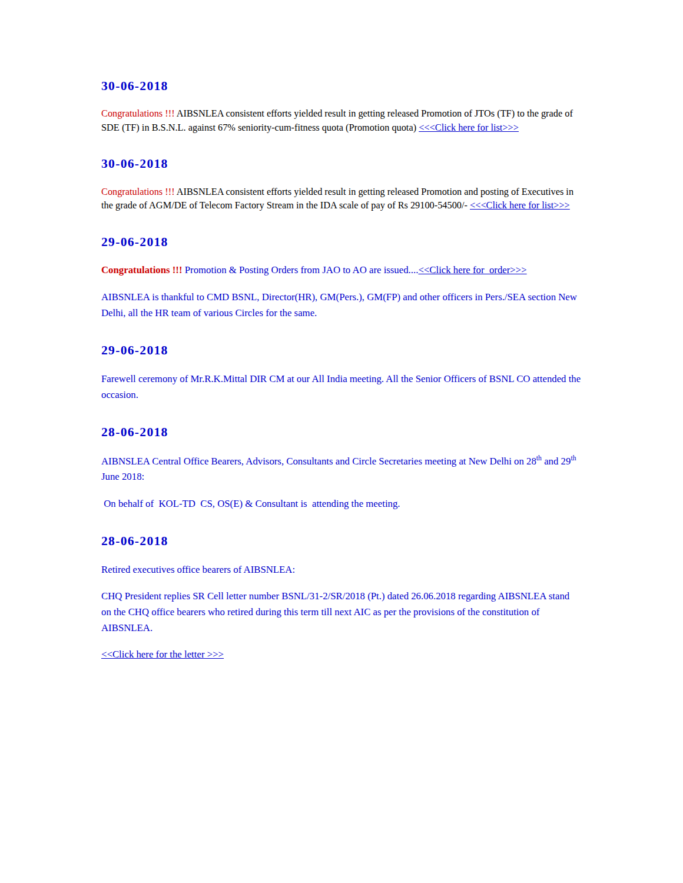30-06-2018
Congratulations !!! AIBSNLEA consistent efforts yielded result in getting released Promotion of JTOs (TF) to the grade of SDE (TF) in B.S.N.L. against 67% seniority-cum-fitness quota (Promotion quota) <<<Click here for list>>>
30-06-2018
Congratulations !!! AIBSNLEA consistent efforts yielded result in getting released Promotion and posting of Executives in the grade of AGM/DE of Telecom Factory Stream in the IDA scale of pay of Rs 29100-54500/- <<<Click here for list>>>
29-06-2018
Congratulations !!! Promotion & Posting Orders from JAO to AO are issued....<<Click here for order>>>
AIBSNLEA is thankful to CMD BSNL, Director(HR), GM(Pers.), GM(FP) and other officers in Pers./SEA section New Delhi, all the HR team of various Circles for the same.
29-06-2018
Farewell ceremony of Mr.R.K.Mittal DIR CM at our All India meeting. All the Senior Officers of BSNL CO attended the occasion.
28-06-2018
AIBNSLEA Central Office Bearers, Advisors, Consultants and Circle Secretaries meeting at New Delhi on 28th and 29th June 2018:
On behalf of KOL-TD CS, OS(E) & Consultant is attending the meeting.
28-06-2018
Retired executives office bearers of AIBSNLEA:
CHQ President replies SR Cell letter number BSNL/31-2/SR/2018 (Pt.) dated 26.06.2018 regarding AIBSNLEA stand on the CHQ office bearers who retired during this term till next AIC as per the provisions of the constitution of AIBSNLEA.
<<Click here for the letter >>>